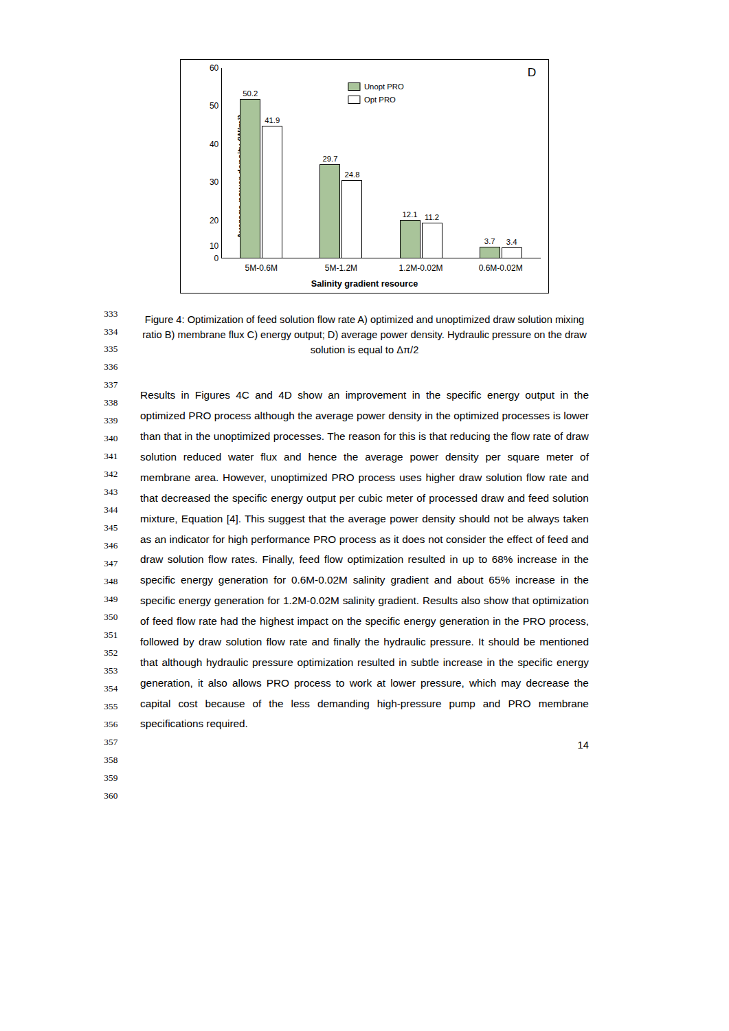D
Average power density (W/m²)
60
50
40
30
20
10
0
Unopt PRO
Opt PRO
50.2
41.9
29.7
24.8
12.1
11.2
3.7
3.4
5M-0.6M 5M-1.2M 1.2M-0.02M 0.6M-0.02M
Salinity gradient resource
Figure 4: Optimization of feed solution flow rate A) optimized and unoptimized draw solution mixing ratio B) membrane flux C) energy output; D) average power density. Hydraulic pressure on the draw solution is equal to Δπ/2
Results in Figures 4C and 4D show an improvement in the specific energy output in the optimized PRO process although the average power density in the optimized processes is lower than that in the unoptimized processes. The reason for this is that reducing the flow rate of draw solution reduced water flux and hence the average power density per square meter of membrane area. However, unoptimized PRO process uses higher draw solution flow rate and that decreased the specific energy output per cubic meter of processed draw and feed solution mixture, Equation [4]. This suggest that the average power density should not be always taken as an indicator for high performance PRO process as it does not consider the effect of feed and draw solution flow rates. Finally, feed flow optimization resulted in up to 68% increase in the specific energy generation for 0.6M-0.02M salinity gradient and about 65% increase in the specific energy generation for 1.2M-0.02M salinity gradient. Results also show that optimization of feed flow rate had the highest impact on the specific energy generation in the PRO process, followed by draw solution flow rate and finally the hydraulic pressure. It should be mentioned that although hydraulic pressure optimization resulted in subtle increase in the specific energy generation, it also allows PRO process to work at lower pressure, which may decrease the capital cost because of the less demanding high-pressure pump and PRO membrane specifications required.
333
334
335
336
337
338
339
340
341
342
343
344
345
346
347
348
349
350
351
352
353
354
355
356
357
358
359
360
14